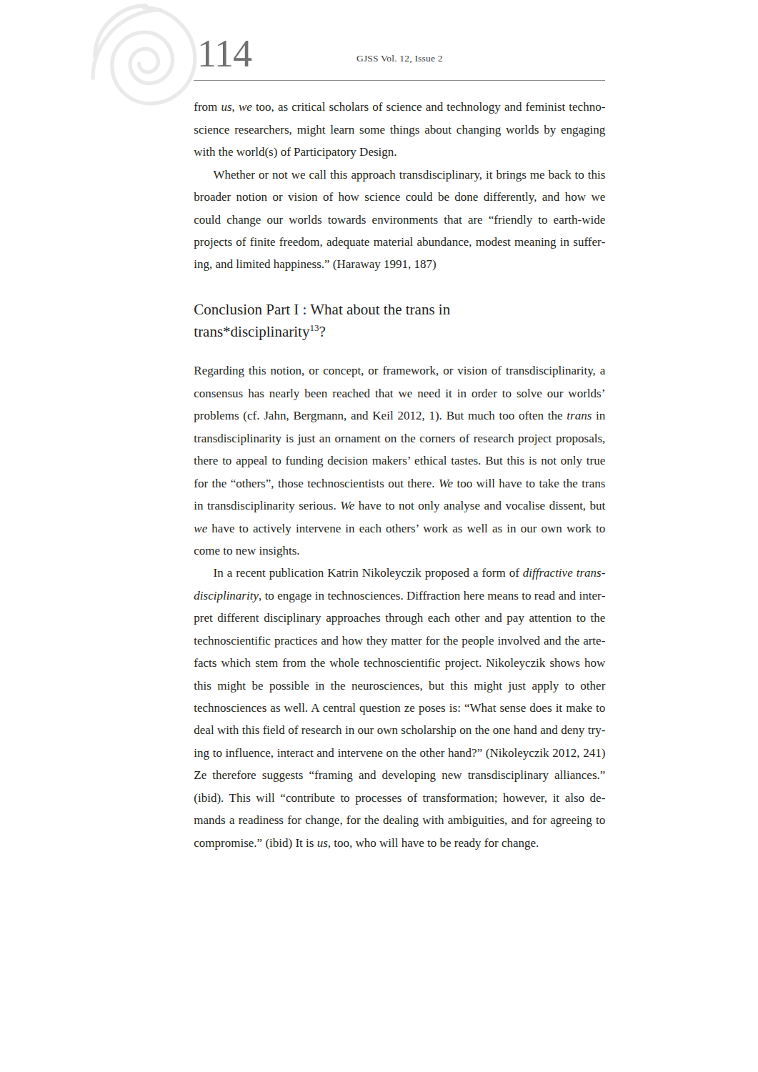114
GJSS Vol. 12, Issue 2
from us, we too, as critical scholars of science and technology and feminist technoscience researchers, might learn some things about changing worlds by engaging with the world(s) of Participatory Design.
Whether or not we call this approach transdisciplinary, it brings me back to this broader notion or vision of how science could be done differently, and how we could change our worlds towards environments that are “friendly to earth-wide projects of finite freedom, adequate material abundance, modest meaning in suffering, and limited happiness.” (Haraway 1991, 187)
Conclusion Part I : What about the trans in
trans*disciplinarity13?
Regarding this notion, or concept, or framework, or vision of transdisciplinarity, a consensus has nearly been reached that we need it in order to solve our worlds’ problems (cf. Jahn, Bergmann, and Keil 2012, 1). But much too often the trans in transdisciplinarity is just an ornament on the corners of research project proposals, there to appeal to funding decision makers’ ethical tastes. But this is not only true for the “others”, those technoscientists out there. We too will have to take the trans in transdisciplinarity serious. We have to not only analyse and vocalise dissent, but we have to actively intervene in each others’ work as well as in our own work to come to new insights.
In a recent publication Katrin Nikoleyczik proposed a form of diffractive transdisciplinarity, to engage in technosciences. Diffraction here means to read and interpret different disciplinary approaches through each other and pay attention to the technoscientific practices and how they matter for the people involved and the artefacts which stem from the whole technoscientific project. Nikoleyczik shows how this might be possible in the neurosciences, but this might just apply to other technosciences as well. A central question ze poses is: “What sense does it make to deal with this field of research in our own scholarship on the one hand and deny trying to influence, interact and intervene on the other hand?” (Nikoleyczik 2012, 241) Ze therefore suggests “framing and developing new transdisciplinary alliances.” (ibid). This will “contribute to processes of transformation; however, it also demands a readiness for change, for the dealing with ambiguities, and for agreeing to compromise.” (ibid) It is us, too, who will have to be ready for change.